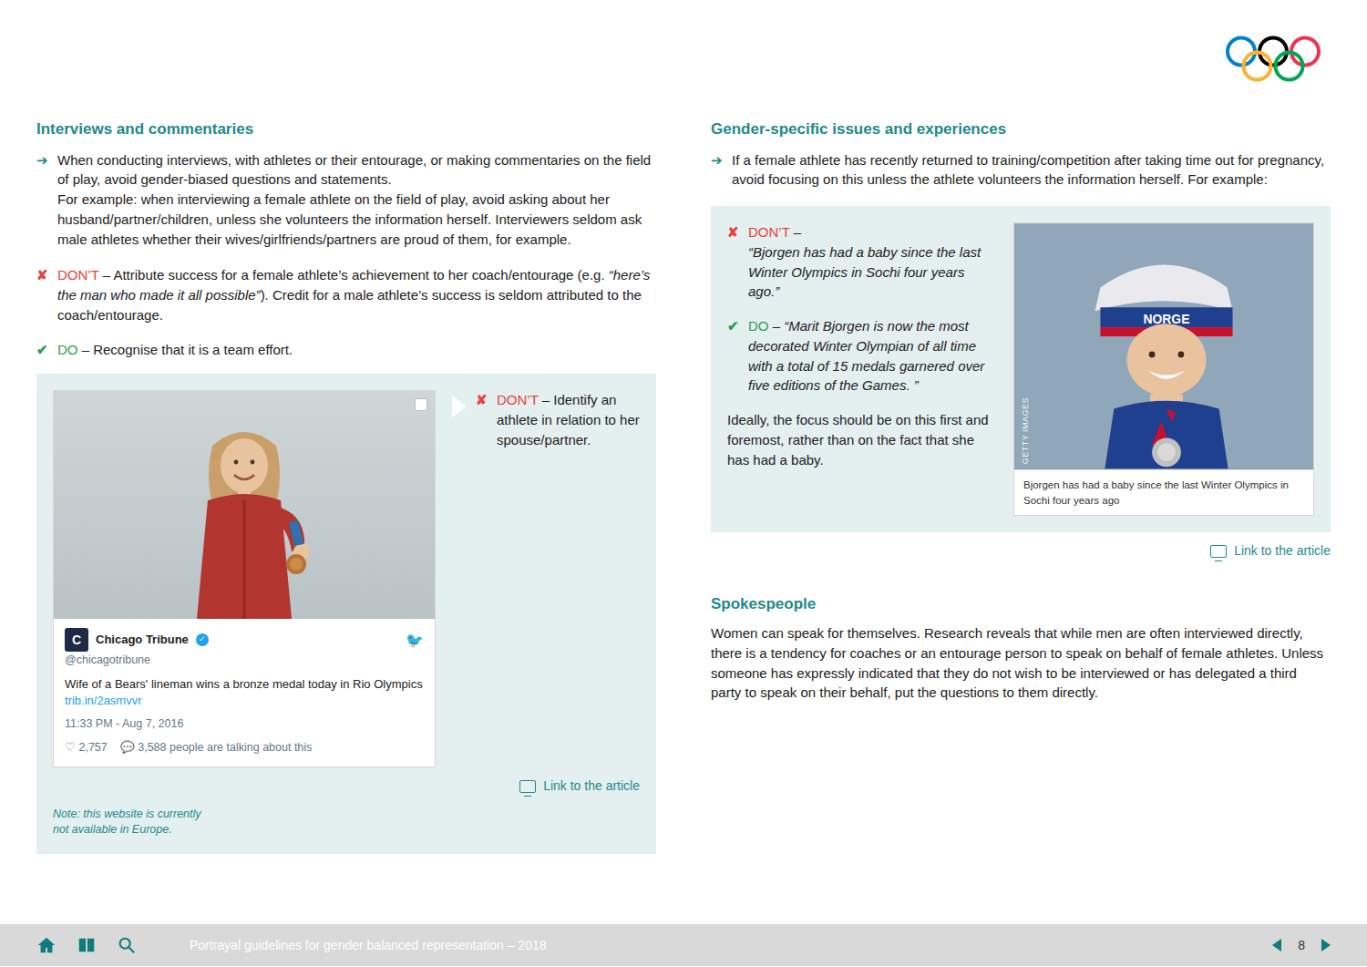Interviews and commentaries
➔
When conducting interviews, with athletes or their entourage, or making commentaries on the field of play, avoid gender-biased questions and statements.
For example: when interviewing a female athlete on the field of play, avoid asking about her husband/partner/children, unless she volunteers the information herself. Interviewers seldom ask male athletes whether their wives/girlfriends/partners are proud of them, for example.
✘
DON’T – Attribute success for a female athlete’s achievement to her coach/entourage (e.g. “here’s the man who made it all possible”). Credit for a male athlete’s success is seldom attributed to the coach/entourage.
✔
DO – Recognise that it is a team effort.
C Chicago Tribune 🐦
@chicagotribune
Wife of a Bears' lineman wins a bronze medal today in Rio Olympics trib.in/2asmvvr
11:33 PM - Aug 7, 2016
♡ 2,757 💬 3,588 people are talking about this
✘
DON’T – Identify an athlete in relation to her spouse/partner.
Link to the article
Note: this website is currently
not available in Europe.
Gender-specific issues and experiences
➔
If a female athlete has recently returned to training/competition after taking time out for pregnancy, avoid focusing on this unless the athlete volunteers the information herself. For example:
✘
DON’T –
“Bjorgen has had a baby since the last Winter Olympics in Sochi four years ago.”
✔
DO – “Marit Bjorgen is now the most decorated Winter Olympian of all time with a total of 15 medals garnered over five editions of the Games. ”
Ideally, the focus should be on this first and foremost, rather than on the fact that she has had a baby.
GETTY IMAGES NORGE
Bjorgen has had a baby since the last Winter Olympics in Sochi four years ago
Link to the article
Spokespeople
Women can speak for themselves. Research reveals that while men are often interviewed directly, there is a tendency for coaches or an entourage person to speak on behalf of female athletes. Unless someone has expressly indicated that they do not wish to be interviewed or has delegated a third party to speak on their behalf, put the questions to them directly.
Portrayal guidelines for gender balanced representation – 2018
8